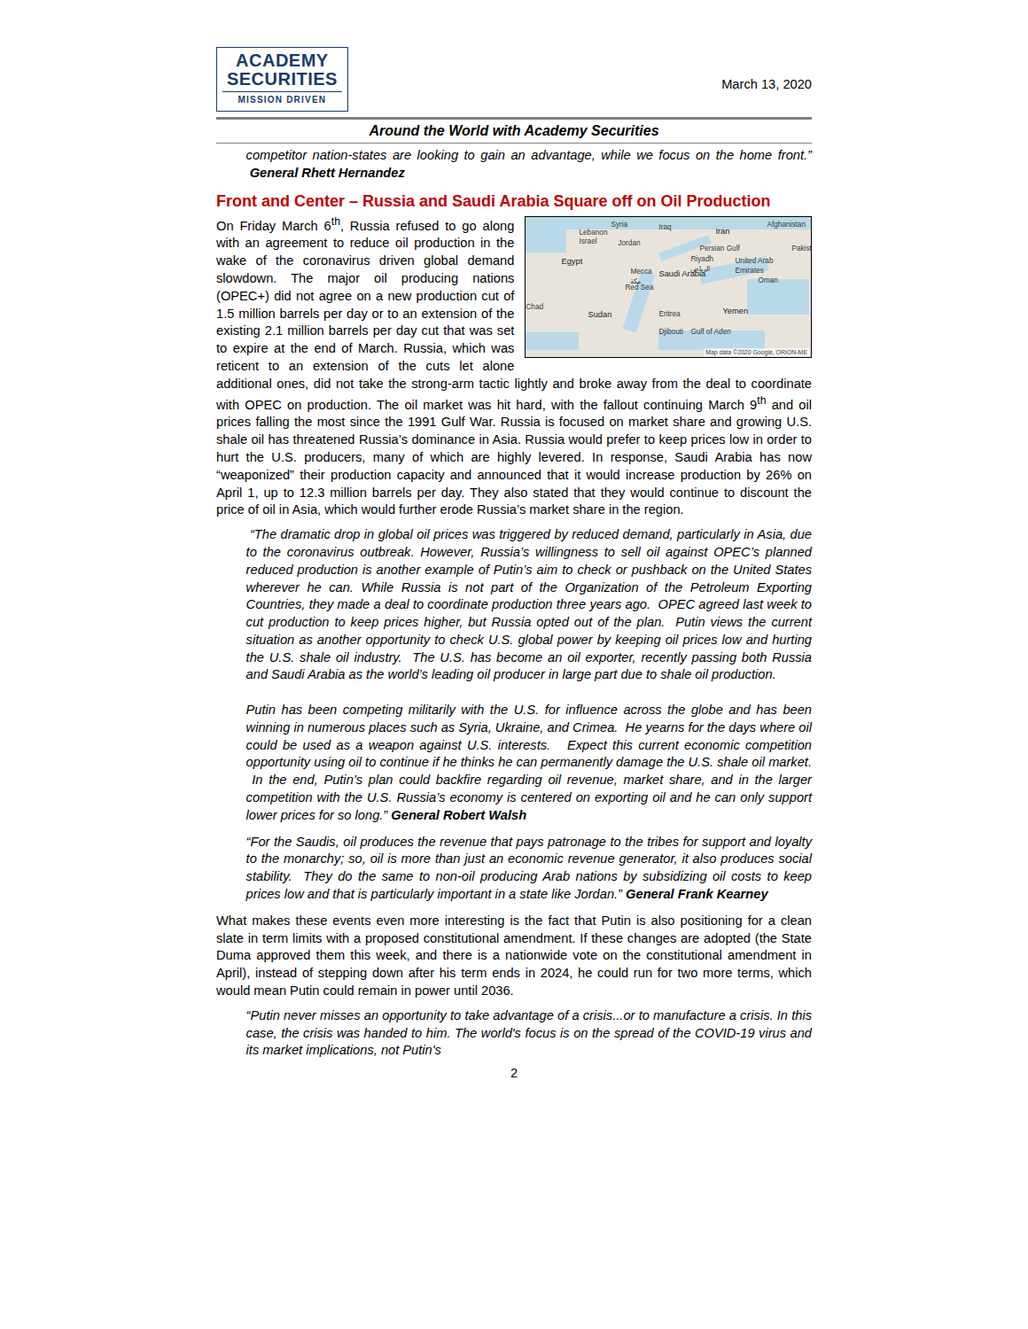ACADEMY
SECURITIES
MISSION DRIVEN
March 13, 2020
Around the World with Academy Securities
competitor nation-states are looking to gain an advantage, while we focus on the home front.” General Rhett Hernandez
Front and Center – Russia and Saudi Arabia Square off on Oil Production
Syria
Lebanon
Iraq
Iran
Afghanistan
Israel
Jordan
Pakistan
Persian Gulf
Riyadh
الرياض
Egypt
United Arab
Emirates
Saudi Arabia
Mecca
مكة
Oman
Red Sea
Chad
Sudan
Eritrea
Yemen
Djibouti
Gulf of Aden
Map data ©2020 Google, ORION-ME
On Friday March 6th, Russia refused to go along with an agreement to reduce oil production in the wake of the coronavirus driven global demand slowdown. The major oil producing nations (OPEC+) did not agree on a new production cut of 1.5 million barrels per day or to an extension of the existing 2.1 million barrels per day cut that was set to expire at the end of March. Russia, which was reticent to an extension of the cuts let alone additional ones, did not take the strong-arm tactic lightly and broke away from the deal to coordinate with OPEC on production. The oil market was hit hard, with the fallout continuing March 9th and oil prices falling the most since the 1991 Gulf War. Russia is focused on market share and growing U.S. shale oil has threatened Russia’s dominance in Asia. Russia would prefer to keep prices low in order to hurt the U.S. producers, many of which are highly levered. In response, Saudi Arabia has now “weaponized” their production capacity and announced that it would increase production by 26% on April 1, up to 12.3 million barrels per day. They also stated that they would continue to discount the price of oil in Asia, which would further erode Russia’s market share in the region.
“The dramatic drop in global oil prices was triggered by reduced demand, particularly in Asia, due to the coronavirus outbreak. However, Russia’s willingness to sell oil against OPEC’s planned reduced production is another example of Putin’s aim to check or pushback on the United States wherever he can. While Russia is not part of the Organization of the Petroleum Exporting Countries, they made a deal to coordinate production three years ago. OPEC agreed last week to cut production to keep prices higher, but Russia opted out of the plan. Putin views the current situation as another opportunity to check U.S. global power by keeping oil prices low and hurting the U.S. shale oil industry. The U.S. has become an oil exporter, recently passing both Russia and Saudi Arabia as the world’s leading oil producer in large part due to shale oil production.
Putin has been competing militarily with the U.S. for influence across the globe and has been winning in numerous places such as Syria, Ukraine, and Crimea. He yearns for the days where oil could be used as a weapon against U.S. interests. Expect this current economic competition opportunity using oil to continue if he thinks he can permanently damage the U.S. shale oil market. In the end, Putin’s plan could backfire regarding oil revenue, market share, and in the larger competition with the U.S. Russia’s economy is centered on exporting oil and he can only support lower prices for so long.” General Robert Walsh
“For the Saudis, oil produces the revenue that pays patronage to the tribes for support and loyalty to the monarchy; so, oil is more than just an economic revenue generator, it also produces social stability. They do the same to non-oil producing Arab nations by subsidizing oil costs to keep prices low and that is particularly important in a state like Jordan.” General Frank Kearney
What makes these events even more interesting is the fact that Putin is also positioning for a clean slate in term limits with a proposed constitutional amendment. If these changes are adopted (the State Duma approved them this week, and there is a nationwide vote on the constitutional amendment in April), instead of stepping down after his term ends in 2024, he could run for two more terms, which would mean Putin could remain in power until 2036.
“Putin never misses an opportunity to take advantage of a crisis...or to manufacture a crisis. In this case, the crisis was handed to him. The world's focus is on the spread of the COVID-19 virus and its market implications, not Putin's
2